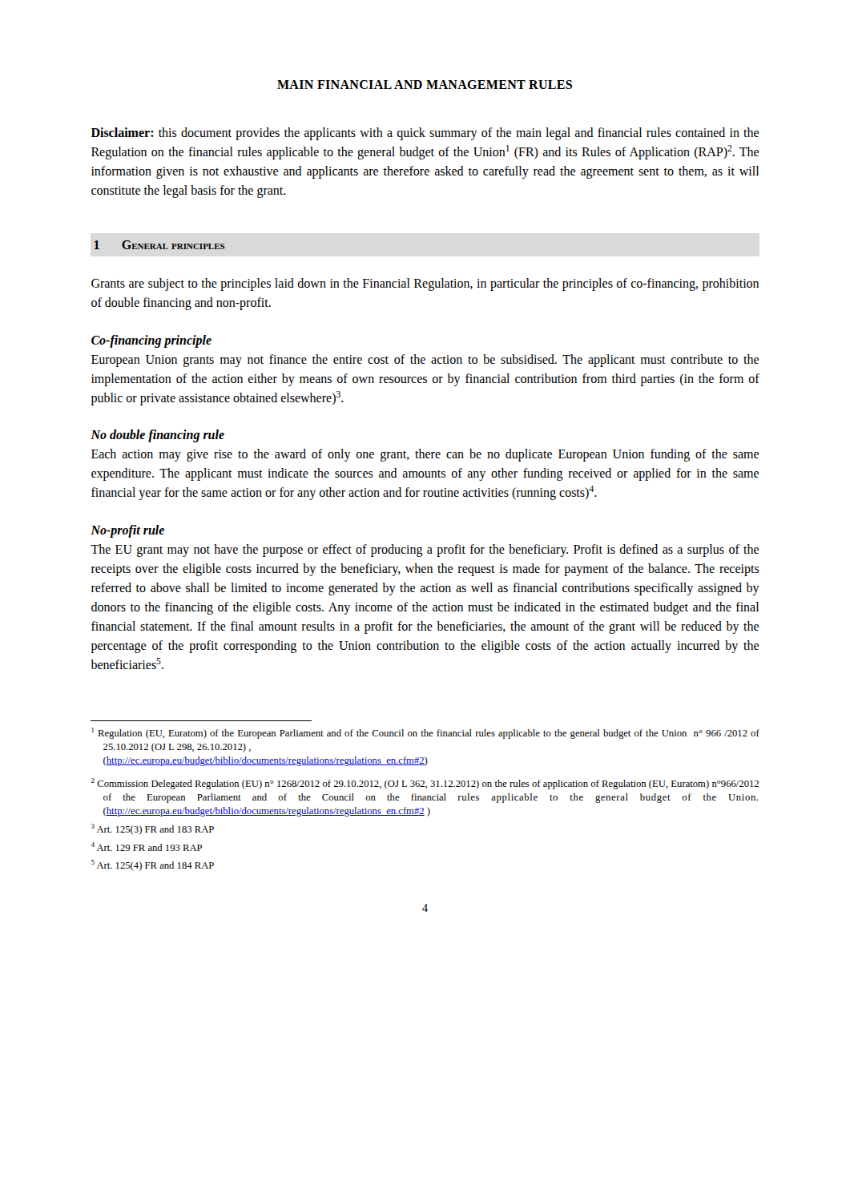Main Financial and Management Rules
Disclaimer: this document provides the applicants with a quick summary of the main legal and financial rules contained in the Regulation on the financial rules applicable to the general budget of the Union1 (FR) and its Rules of Application (RAP)2. The information given is not exhaustive and applicants are therefore asked to carefully read the agreement sent to them, as it will constitute the legal basis for the grant.
1 General principles
Grants are subject to the principles laid down in the Financial Regulation, in particular the principles of co-financing, prohibition of double financing and non-profit.
Co-financing principle
European Union grants may not finance the entire cost of the action to be subsidised. The applicant must contribute to the implementation of the action either by means of own resources or by financial contribution from third parties (in the form of public or private assistance obtained elsewhere)3.
No double financing rule
Each action may give rise to the award of only one grant, there can be no duplicate European Union funding of the same expenditure. The applicant must indicate the sources and amounts of any other funding received or applied for in the same financial year for the same action or for any other action and for routine activities (running costs)4.
No-profit rule
The EU grant may not have the purpose or effect of producing a profit for the beneficiary. Profit is defined as a surplus of the receipts over the eligible costs incurred by the beneficiary, when the request is made for payment of the balance. The receipts referred to above shall be limited to income generated by the action as well as financial contributions specifically assigned by donors to the financing of the eligible costs. Any income of the action must be indicated in the estimated budget and the final financial statement. If the final amount results in a profit for the beneficiaries, the amount of the grant will be reduced by the percentage of the profit corresponding to the Union contribution to the eligible costs of the action actually incurred by the beneficiaries5.
1 Regulation (EU, Euratom) of the European Parliament and of the Council on the financial rules applicable to the general budget of the Union n° 966 /2012 of 25.10.2012 (OJ L 298, 26.10.2012) ,
(http://ec.europa.eu/budget/biblio/documents/regulations/regulations_en.cfm#2)
2 Commission Delegated Regulation (EU) n° 1268/2012 of 29.10.2012, (OJ L 362, 31.12.2012) on the rules of application of Regulation (EU, Euratom) n°966/2012 of the European Parliament and of the Council on the financial rules applicable to the general budget of the Union. (http://ec.europa.eu/budget/biblio/documents/regulations/regulations_en.cfm#2 )
3 Art. 125(3) FR and 183 RAP
4 Art. 129 FR and 193 RAP
5 Art. 125(4) FR and 184 RAP
4